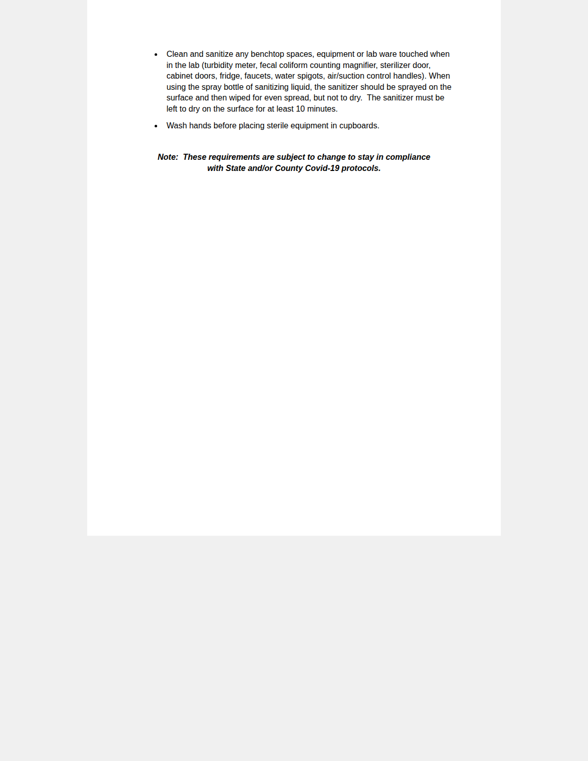Clean and sanitize any benchtop spaces, equipment or lab ware touched when in the lab (turbidity meter, fecal coliform counting magnifier, sterilizer door, cabinet doors, fridge, faucets, water spigots, air/suction control handles). When using the spray bottle of sanitizing liquid, the sanitizer should be sprayed on the surface and then wiped for even spread, but not to dry. The sanitizer must be left to dry on the surface for at least 10 minutes.
Wash hands before placing sterile equipment in cupboards.
Note: These requirements are subject to change to stay in compliance with State and/or County Covid-19 protocols.